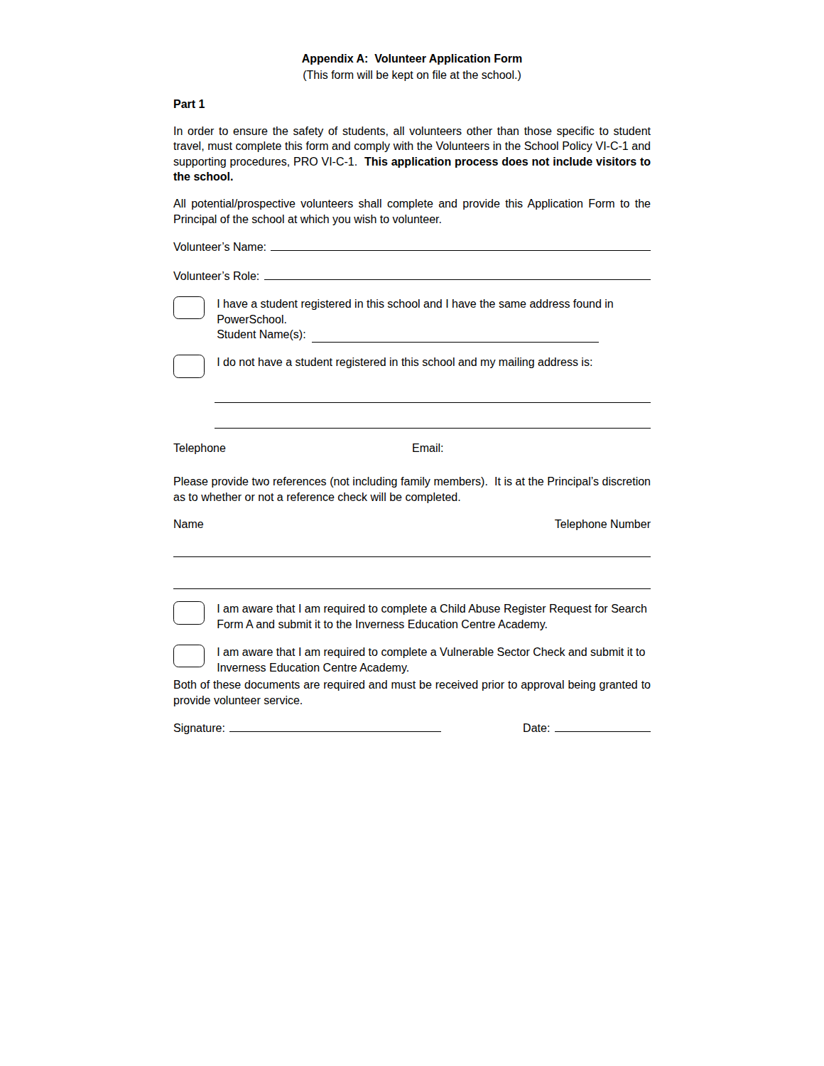Appendix A: Volunteer Application Form
(This form will be kept on file at the school.)
Part 1
In order to ensure the safety of students, all volunteers other than those specific to student travel, must complete this form and comply with the Volunteers in the School Policy VI-C-1 and supporting procedures, PRO VI-C-1. This application process does not include visitors to the school.
All potential/prospective volunteers shall complete and provide this Application Form to the Principal of the school at which you wish to volunteer.
Volunteer’s Name:
Volunteer’s Role:
I have a student registered in this school and I have the same address found in PowerSchool.
Student Name(s):
I do not have a student registered in this school and my mailing address is:
Telephone
Email:
Please provide two references (not including family members). It is at the Principal’s discretion as to whether or not a reference check will be completed.
Name
Telephone Number
I am aware that I am required to complete a Child Abuse Register Request for Search Form A and submit it to the Inverness Education Centre Academy.
I am aware that I am required to complete a Vulnerable Sector Check and submit it to Inverness Education Centre Academy.
Both of these documents are required and must be received prior to approval being granted to provide volunteer service.
Signature: Date: